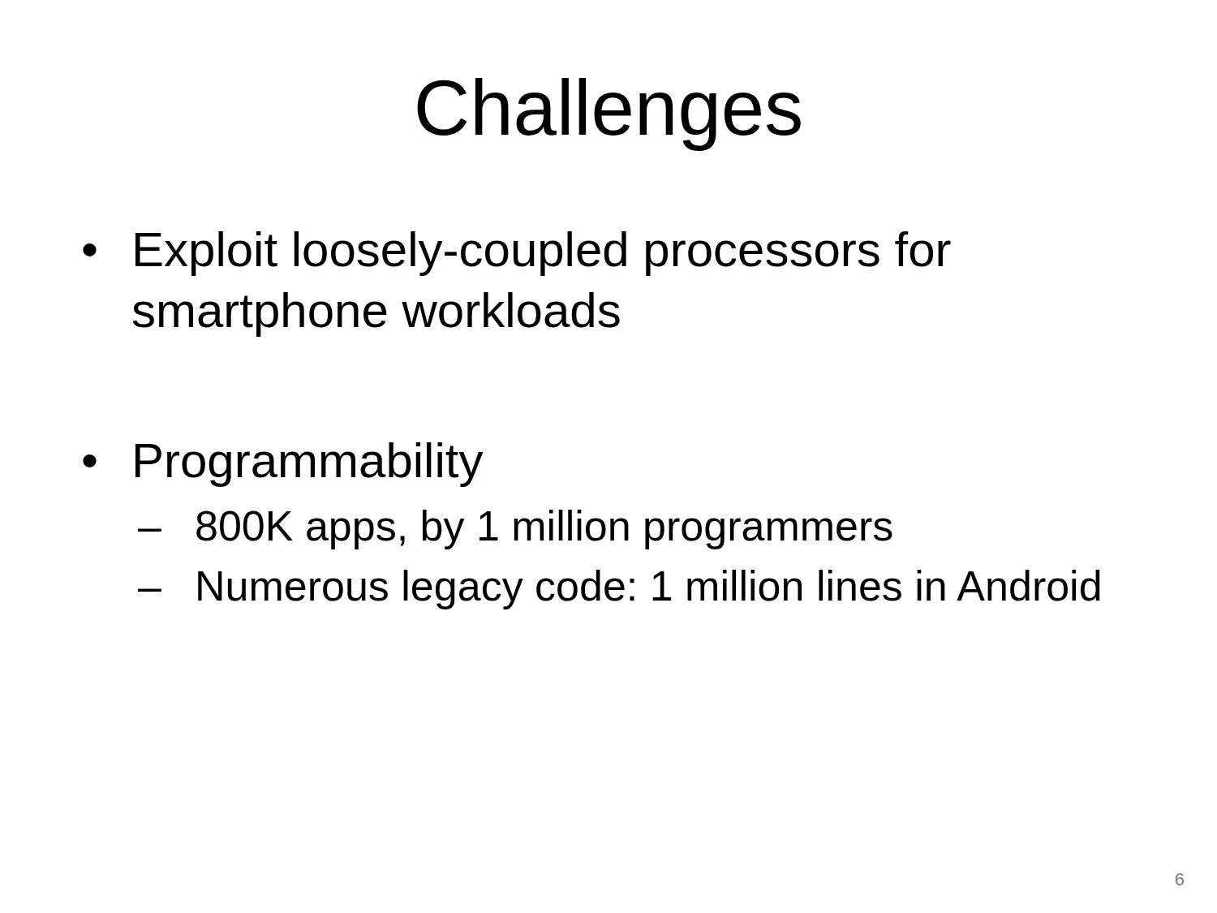Challenges
Exploit loosely-coupled processors for smartphone workloads
Programmability
800K apps, by 1 million programmers
Numerous legacy code: 1 million lines in Android
6